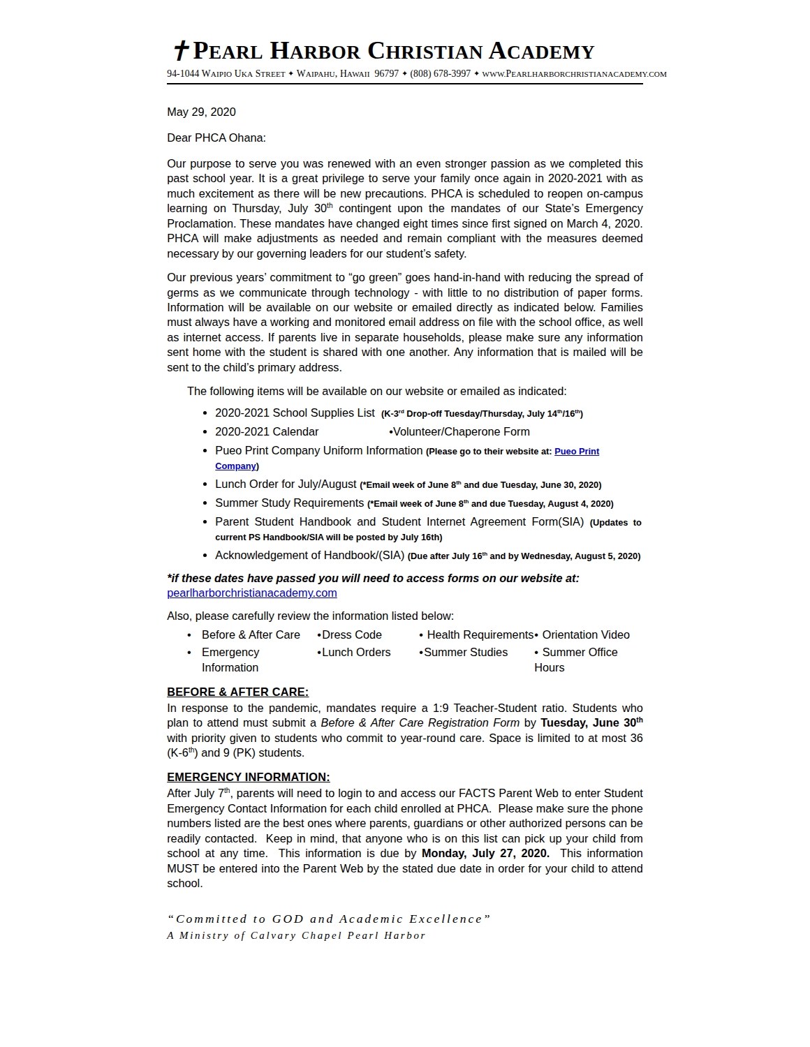✝PEARL HARBOR CHRISTIAN ACADEMY
94-1044 WAIPIO UKA STREET ✦ WAIPAHU, HAWAII 96797 ✦ (808) 678-3997 ✦ WWW. PEARLHARBORCHRISTIANACADEMY.COM
May 29, 2020
Dear PHCA Ohana:
Our purpose to serve you was renewed with an even stronger passion as we completed this past school year. It is a great privilege to serve your family once again in 2020-2021 with as much excitement as there will be new precautions. PHCA is scheduled to reopen on-campus learning on Thursday, July 30th contingent upon the mandates of our State’s Emergency Proclamation. These mandates have changed eight times since first signed on March 4, 2020. PHCA will make adjustments as needed and remain compliant with the measures deemed necessary by our governing leaders for our student’s safety.
Our previous years’ commitment to “go green” goes hand-in-hand with reducing the spread of germs as we communicate through technology - with little to no distribution of paper forms. Information will be available on our website or emailed directly as indicated below. Families must always have a working and monitored email address on file with the school office, as well as internet access. If parents live in separate households, please make sure any information sent home with the student is shared with one another. Any information that is mailed will be sent to the child’s primary address.
The following items will be available on our website or emailed as indicated:
2020-2021 School Supplies List (K-3rd Drop-off Tuesday/Thursday, July 14th/16th)
2020-2021 Calendar •Volunteer/Chaperone Form
Pueo Print Company Uniform Information (Please go to their website at: Pueo Print Company)
Lunch Order for July/August (*Email week of June 8th and due Tuesday, June 30, 2020)
Summer Study Requirements (*Email week of June 8th and due Tuesday, August 4, 2020)
Parent Student Handbook and Student Internet Agreement Form(SIA) (Updates to current PS Handbook/SIA will be posted by July 16th)
Acknowledgement of Handbook/(SIA) (Due after July 16th and by Wednesday, August 5, 2020)
*if these dates have passed you will need to access forms on our website at: pearlharborchristianacademy.com
Also, please carefully review the information listed below:
• Before & After Care •Dress Code • Health Requirements • Orientation Video
• Emergency Information •Lunch Orders •Summer Studies • Summer Office Hours
BEFORE & AFTER CARE:
In response to the pandemic, mandates require a 1:9 Teacher-Student ratio. Students who plan to attend must submit a Before & After Care Registration Form by Tuesday, June 30th with priority given to students who commit to year-round care. Space is limited to at most 36 (K-6th) and 9 (PK) students.
EMERGENCY INFORMATION:
After July 7th, parents will need to login to and access our FACTS Parent Web to enter Student Emergency Contact Information for each child enrolled at PHCA. Please make sure the phone numbers listed are the best ones where parents, guardians or other authorized persons can be readily contacted. Keep in mind, that anyone who is on this list can pick up your child from school at any time. This information is due by Monday, July 27, 2020. This information MUST be entered into the Parent Web by the stated due date in order for your child to attend school.
“Committed to GOD and Academic Excellence”
A Ministry of Calvary Chapel Pearl Harbor